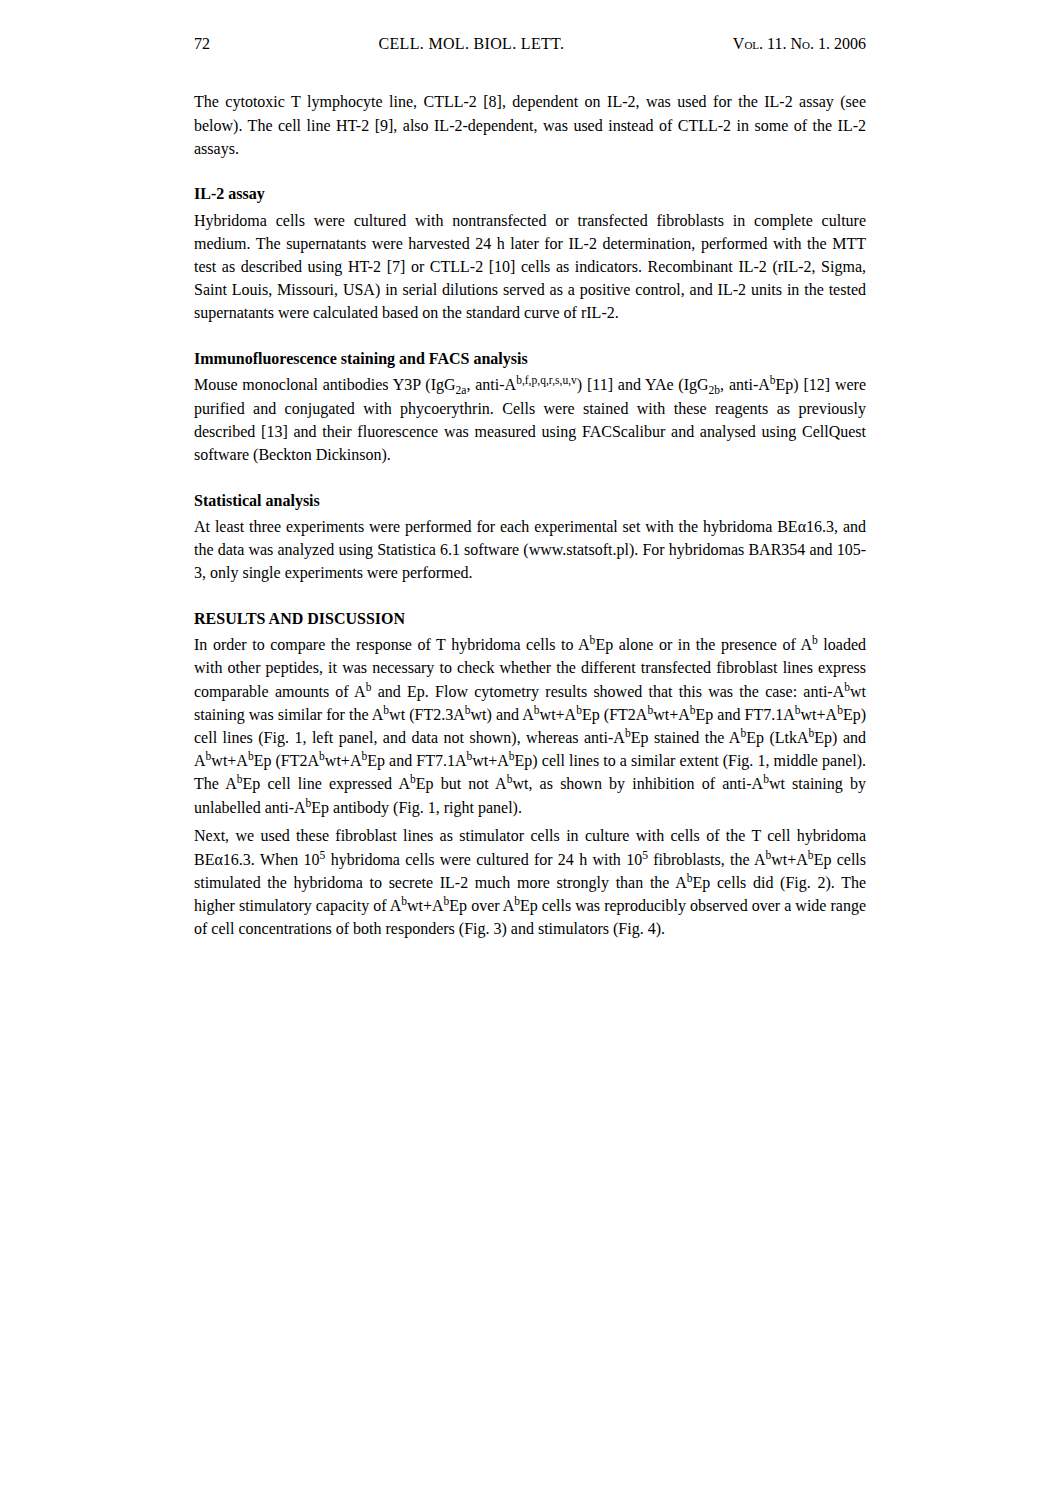72 CELL. MOL. BIOL. LETT. Vol. 11. No. 1. 2006
The cytotoxic T lymphocyte line, CTLL-2 [8], dependent on IL-2, was used for the IL-2 assay (see below). The cell line HT-2 [9], also IL-2-dependent, was used instead of CTLL-2 in some of the IL-2 assays.
IL-2 assay
Hybridoma cells were cultured with nontransfected or transfected fibroblasts in complete culture medium. The supernatants were harvested 24 h later for IL-2 determination, performed with the MTT test as described using HT-2 [7] or CTLL-2 [10] cells as indicators. Recombinant IL-2 (rIL-2, Sigma, Saint Louis, Missouri, USA) in serial dilutions served as a positive control, and IL-2 units in the tested supernatants were calculated based on the standard curve of rIL-2.
Immunofluorescence staining and FACS analysis
Mouse monoclonal antibodies Y3P (IgG2a, anti-Ab,f,p,q,r,s,u,v) [11] and YAe (IgG2b, anti-AbEp) [12] were purified and conjugated with phycoerythrin. Cells were stained with these reagents as previously described [13] and their fluorescence was measured using FACScalibur and analysed using CellQuest software (Beckton Dickinson).
Statistical analysis
At least three experiments were performed for each experimental set with the hybridoma BEα16.3, and the data was analyzed using Statistica 6.1 software (www.statsoft.pl). For hybridomas BAR354 and 105-3, only single experiments were performed.
RESULTS AND DISCUSSION
In order to compare the response of T hybridoma cells to AbEp alone or in the presence of Ab loaded with other peptides, it was necessary to check whether the different transfected fibroblast lines express comparable amounts of Ab and Ep. Flow cytometry results showed that this was the case: anti-Abwt staining was similar for the Abwt (FT2.3Abwt) and Abwt+AbEp (FT2Abwt+AbEp and FT7.1Abwt+AbEp) cell lines (Fig. 1, left panel, and data not shown), whereas anti-AbEp stained the AbEp (LtkAbEp) and Abwt+AbEp (FT2Abwt+AbEp and FT7.1Abwt+AbEp) cell lines to a similar extent (Fig. 1, middle panel). The AbEp cell line expressed AbEp but not Abwt, as shown by inhibition of anti-Abwt staining by unlabelled anti-AbEp antibody (Fig. 1, right panel).
Next, we used these fibroblast lines as stimulator cells in culture with cells of the T cell hybridoma BEα16.3. When 105 hybridoma cells were cultured for 24 h with 105 fibroblasts, the Abwt+AbEp cells stimulated the hybridoma to secrete IL-2 much more strongly than the AbEp cells did (Fig. 2). The higher stimulatory capacity of Abwt+AbEp over AbEp cells was reproducibly observed over a wide range of cell concentrations of both responders (Fig. 3) and stimulators (Fig. 4).